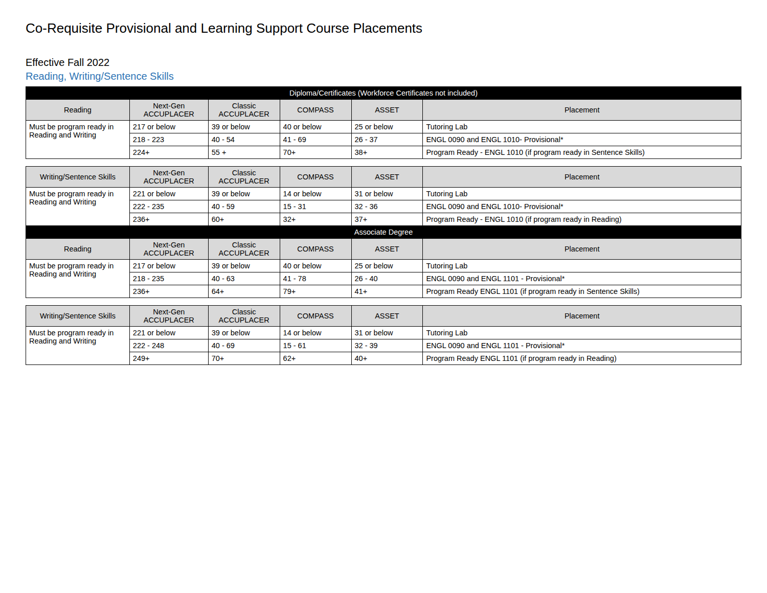Co-Requisite Provisional and Learning Support Course Placements
Effective Fall 2022
Reading, Writing/Sentence Skills
| Diploma/Certificates (Workforce Certificates not included) |
| Reading | Next-Gen ACCUPLACER | Classic ACCUPLACER | COMPASS | ASSET | Placement |
| Must be program ready in Reading and Writing | 217 or below | 39 or below | 40 or below | 25 or below | Tutoring Lab |
| 218 - 223 | 40 - 54 | 41 - 69 | 26 - 37 | ENGL 0090 and ENGL 1010- Provisional* |
| 224+ | 55 + | 70+ | 38+ | Program Ready - ENGL 1010 (if program ready in Sentence Skills) |
| Writing/Sentence Skills | Next-Gen ACCUPLACER | Classic ACCUPLACER | COMPASS | ASSET | Placement |
| Must be program ready in Reading and Writing | 221 or below | 39 or below | 14 or below | 31 or below | Tutoring Lab |
| 222 - 235 | 40 - 59 | 15 - 31 | 32 - 36 | ENGL 0090 and ENGL 1010- Provisional* |
| 236+ | 60+ | 32+ | 37+ | Program Ready - ENGL 1010 (if program ready in Reading) |
| Associate Degree |
| Reading | Next-Gen ACCUPLACER | Classic ACCUPLACER | COMPASS | ASSET | Placement |
| Must be program ready in Reading and Writing | 217 or below | 39 or below | 40 or below | 25 or below | Tutoring Lab |
| 218 - 235 | 40 - 63 | 41 - 78 | 26 - 40 | ENGL 0090 and ENGL 1101 - Provisional* |
| 236+ | 64+ | 79+ | 41+ | Program Ready ENGL 1101 (if program ready in Sentence Skills) |
| Writing/Sentence Skills | Next-Gen ACCUPLACER | Classic ACCUPLACER | COMPASS | ASSET | Placement |
| Must be program ready in Reading and Writing | 221 or below | 39 or below | 14 or below | 31 or below | Tutoring Lab |
| 222 - 248 | 40 - 69 | 15 - 61 | 32 - 39 | ENGL 0090 and ENGL 1101 - Provisional* |
| 249+ | 70+ | 62+ | 40+ | Program Ready ENGL 1101 (if program ready in Reading) |